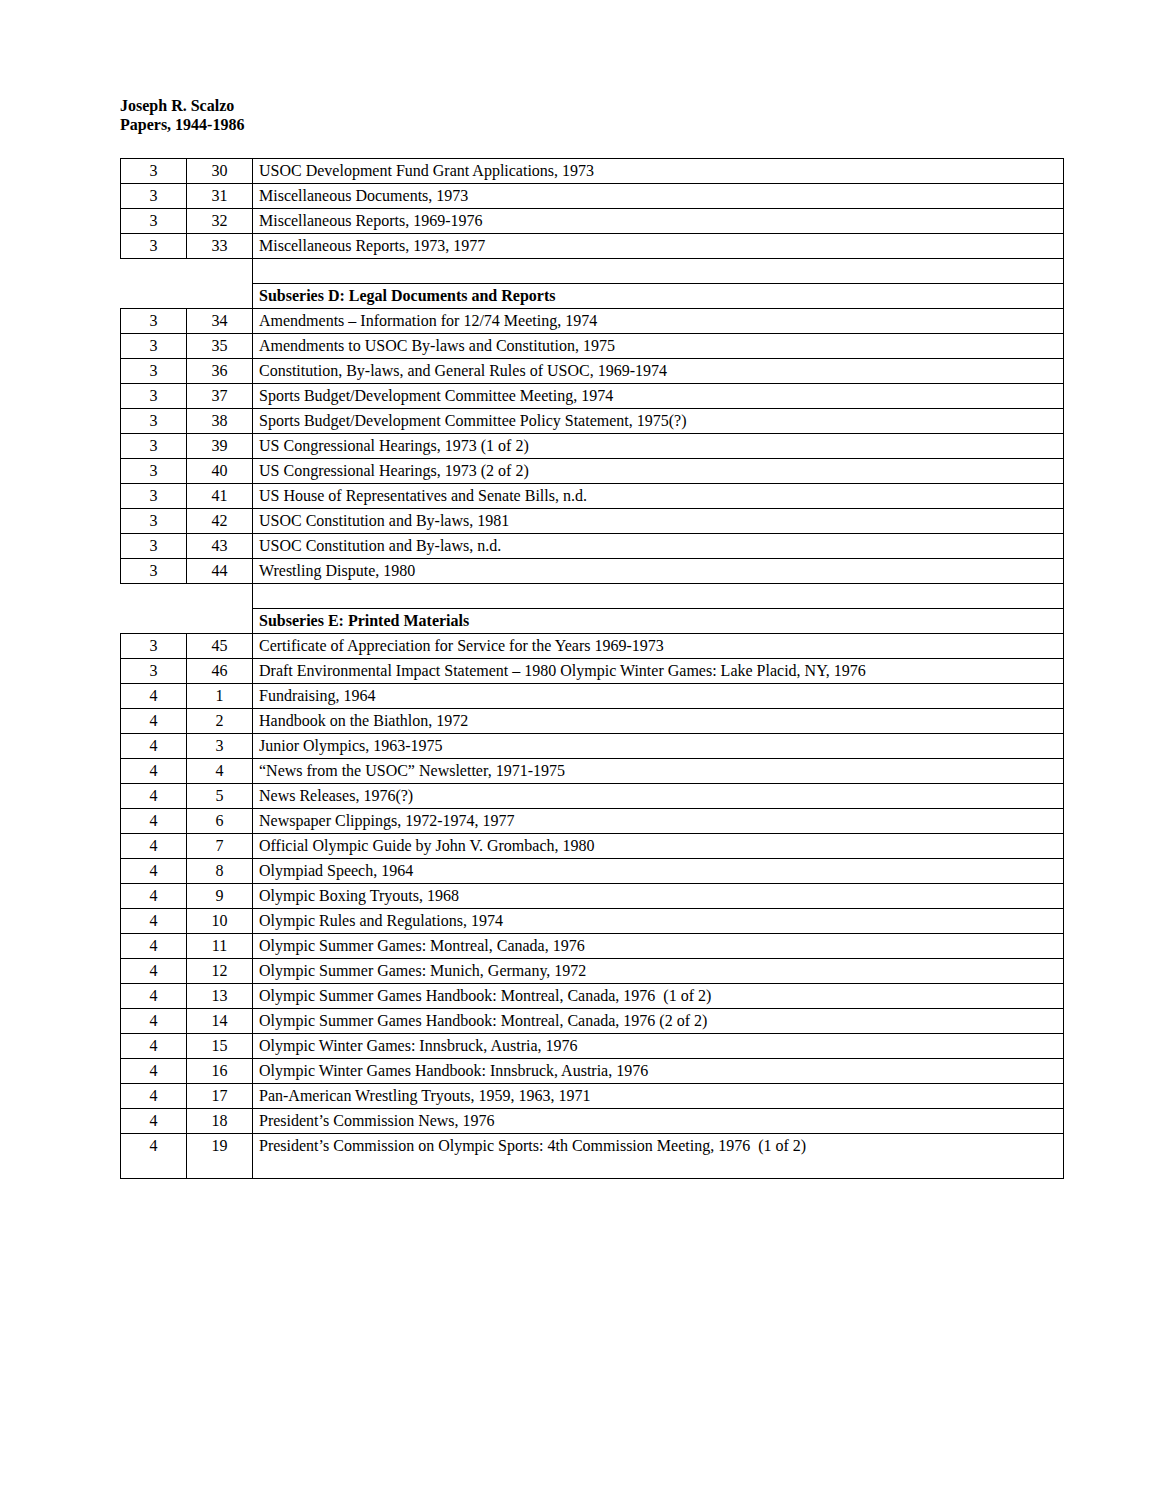Joseph R. Scalzo
Papers, 1944-1986
| 3 | 30 | USOC Development Fund Grant Applications, 1973 |
| 3 | 31 | Miscellaneous Documents, 1973 |
| 3 | 32 | Miscellaneous Reports, 1969-1976 |
| 3 | 33 | Miscellaneous Reports, 1973, 1977 |
| | | Subseries D: Legal Documents and Reports |
| 3 | 34 | Amendments – Information for 12/74 Meeting, 1974 |
| 3 | 35 | Amendments to USOC By-laws and Constitution, 1975 |
| 3 | 36 | Constitution, By-laws, and General Rules of USOC, 1969-1974 |
| 3 | 37 | Sports Budget/Development Committee Meeting, 1974 |
| 3 | 38 | Sports Budget/Development Committee Policy Statement, 1975(?) |
| 3 | 39 | US Congressional Hearings, 1973 (1 of 2) |
| 3 | 40 | US Congressional Hearings, 1973 (2 of 2) |
| 3 | 41 | US House of Representatives and Senate Bills, n.d. |
| 3 | 42 | USOC Constitution and By-laws, 1981 |
| 3 | 43 | USOC Constitution and By-laws, n.d. |
| 3 | 44 | Wrestling Dispute, 1980 |
| | | Subseries E: Printed Materials |
| 3 | 45 | Certificate of Appreciation for Service for the Years 1969-1973 |
| 3 | 46 | Draft Environmental Impact Statement – 1980 Olympic Winter Games: Lake Placid, NY, 1976 |
| 4 | 1 | Fundraising, 1964 |
| 4 | 2 | Handbook on the Biathlon, 1972 |
| 4 | 3 | Junior Olympics, 1963-1975 |
| 4 | 4 | “News from the USOC” Newsletter, 1971-1975 |
| 4 | 5 | News Releases, 1976(?) |
| 4 | 6 | Newspaper Clippings, 1972-1974, 1977 |
| 4 | 7 | Official Olympic Guide by John V. Grombach, 1980 |
| 4 | 8 | Olympiad Speech, 1964 |
| 4 | 9 | Olympic Boxing Tryouts, 1968 |
| 4 | 10 | Olympic Rules and Regulations, 1974 |
| 4 | 11 | Olympic Summer Games: Montreal, Canada, 1976 |
| 4 | 12 | Olympic Summer Games: Munich, Germany, 1972 |
| 4 | 13 | Olympic Summer Games Handbook: Montreal, Canada, 1976 (1 of 2) |
| 4 | 14 | Olympic Summer Games Handbook: Montreal, Canada, 1976 (2 of 2) |
| 4 | 15 | Olympic Winter Games: Innsbruck, Austria, 1976 |
| 4 | 16 | Olympic Winter Games Handbook: Innsbruck, Austria, 1976 |
| 4 | 17 | Pan-American Wrestling Tryouts, 1959, 1963, 1971 |
| 4 | 18 | President’s Commission News, 1976 |
| 4 | 19 | President’s Commission on Olympic Sports: 4th Commission Meeting, 1976 (1 of 2) |